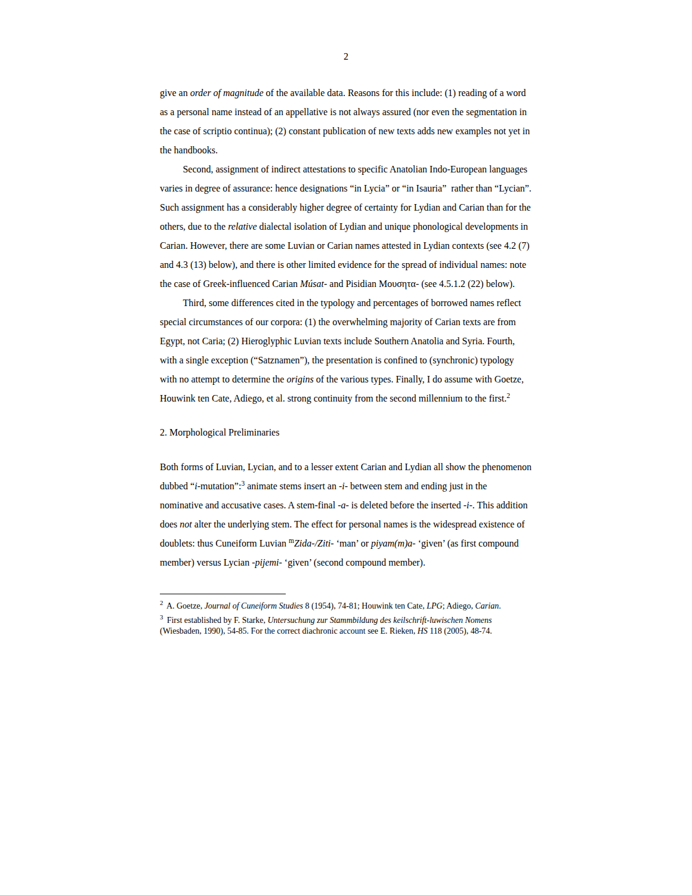2
give an order of magnitude of the available data. Reasons for this include: (1) reading of a word as a personal name instead of an appellative is not always assured (nor even the segmentation in the case of scriptio continua); (2) constant publication of new texts adds new examples not yet in the handbooks.
Second, assignment of indirect attestations to specific Anatolian Indo-European languages varies in degree of assurance: hence designations “in Lycia” or “in Isauria” rather than “Lycian”. Such assignment has a considerably higher degree of certainty for Lydian and Carian than for the others, due to the relative dialectal isolation of Lydian and unique phonological developments in Carian. However, there are some Luvian or Carian names attested in Lydian contexts (see 4.2 (7) and 4.3 (13) below), and there is other limited evidence for the spread of individual names: note the case of Greek-influenced Carian Músat- and Pisidian Μουσητα- (see 4.5.1.2 (22) below).
Third, some differences cited in the typology and percentages of borrowed names reflect special circumstances of our corpora: (1) the overwhelming majority of Carian texts are from Egypt, not Caria; (2) Hieroglyphic Luvian texts include Southern Anatolia and Syria. Fourth, with a single exception (“Satznamen”), the presentation is confined to (synchronic) typology with no attempt to determine the origins of the various types. Finally, I do assume with Goetze, Houwink ten Cate, Adiego, et al. strong continuity from the second millennium to the first.2
2. Morphological Preliminaries
Both forms of Luvian, Lycian, and to a lesser extent Carian and Lydian all show the phenomenon dubbed “i-mutation”:3 animate stems insert an -i- between stem and ending just in the nominative and accusative cases. A stem-final -a- is deleted before the inserted -i-. This addition does not alter the underlying stem. The effect for personal names is the widespread existence of doublets: thus Cuneiform Luvian mZida-/Ziti- ‘man’ or piyam(m)a- ‘given’ (as first compound member) versus Lycian -pijemi- ‘given’ (second compound member).
2 A. Goetze, Journal of Cuneiform Studies 8 (1954), 74-81; Houwink ten Cate, LPG; Adiego, Carian.
3 First established by F. Starke, Untersuchung zur Stammbildung des keilschrift-luwischen Nomens (Wiesbaden, 1990), 54-85. For the correct diachronic account see E. Rieken, HS 118 (2005), 48-74.